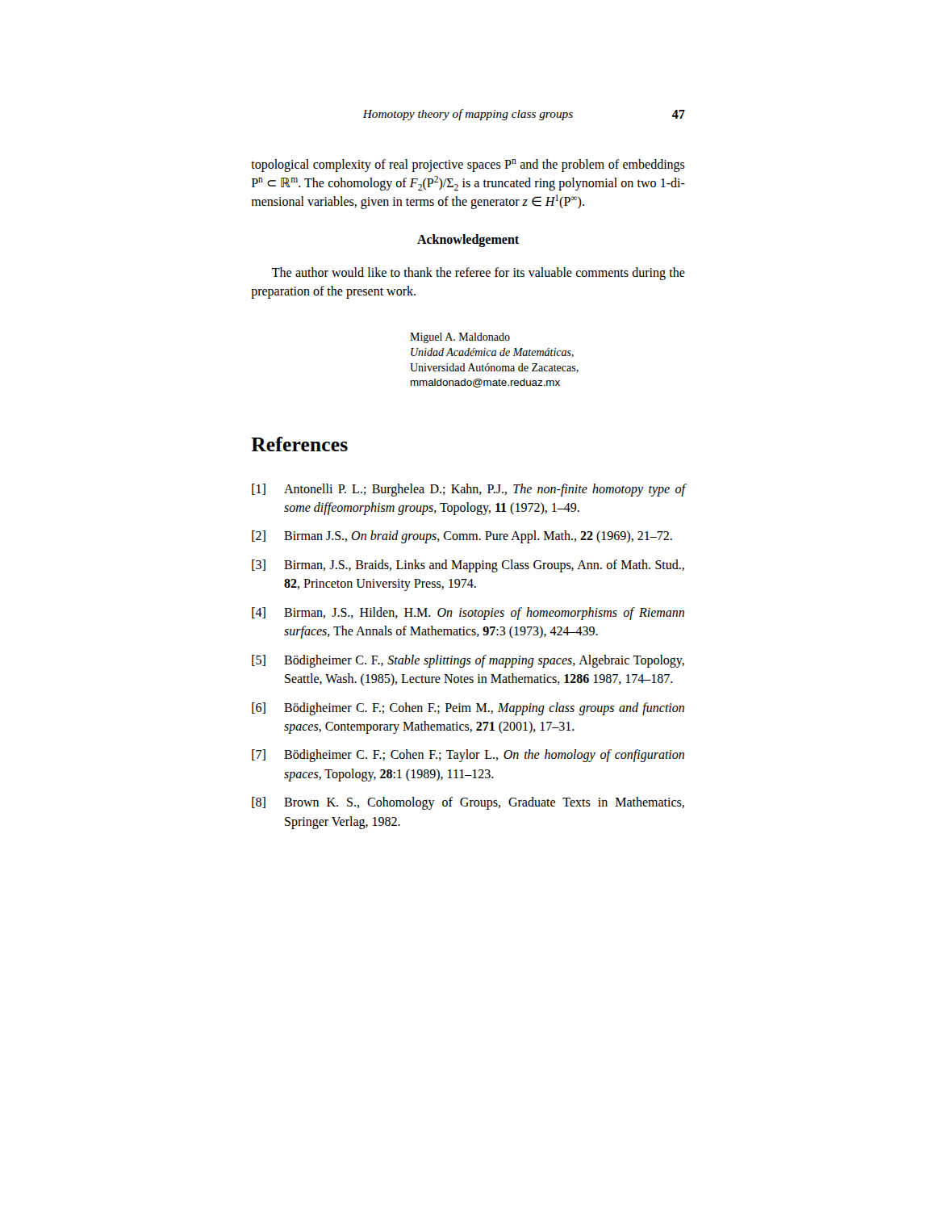Homotopy theory of mapping class groups 47
topological complexity of real projective spaces Pn and the problem of embeddings Pn ⊂ ℝm. The cohomology of F2(P2)/Σ2 is a truncated ring polynomial on two 1-dimensional variables, given in terms of the generator z ∈ H1(P∞).
Acknowledgement
The author would like to thank the referee for its valuable comments during the preparation of the present work.
Miguel A. Maldonado
Unidad Académica de Matemáticas,
Universidad Autónoma de Zacatecas,
mmaldonado@mate.reduaz.mx
References
[1] Antonelli P. L.; Burghelea D.; Kahn, P.J., The non-finite homotopy type of some diffeomorphism groups, Topology, 11 (1972), 1–49.
[2] Birman J.S., On braid groups, Comm. Pure Appl. Math., 22 (1969), 21–72.
[3] Birman, J.S., Braids, Links and Mapping Class Groups, Ann. of Math. Stud., 82, Princeton University Press, 1974.
[4] Birman, J.S., Hilden, H.M. On isotopies of homeomorphisms of Riemann surfaces, The Annals of Mathematics, 97:3 (1973), 424–439.
[5] Bödigheimer C. F., Stable splittings of mapping spaces, Algebraic Topology, Seattle, Wash. (1985), Lecture Notes in Mathematics, 1286 1987, 174–187.
[6] Bödigheimer C. F.; Cohen F.; Peim M., Mapping class groups and function spaces, Contemporary Mathematics, 271 (2001), 17–31.
[7] Bödigheimer C. F.; Cohen F.; Taylor L., On the homology of configuration spaces, Topology, 28:1 (1989), 111–123.
[8] Brown K. S., Cohomology of Groups, Graduate Texts in Mathematics, Springer Verlag, 1982.